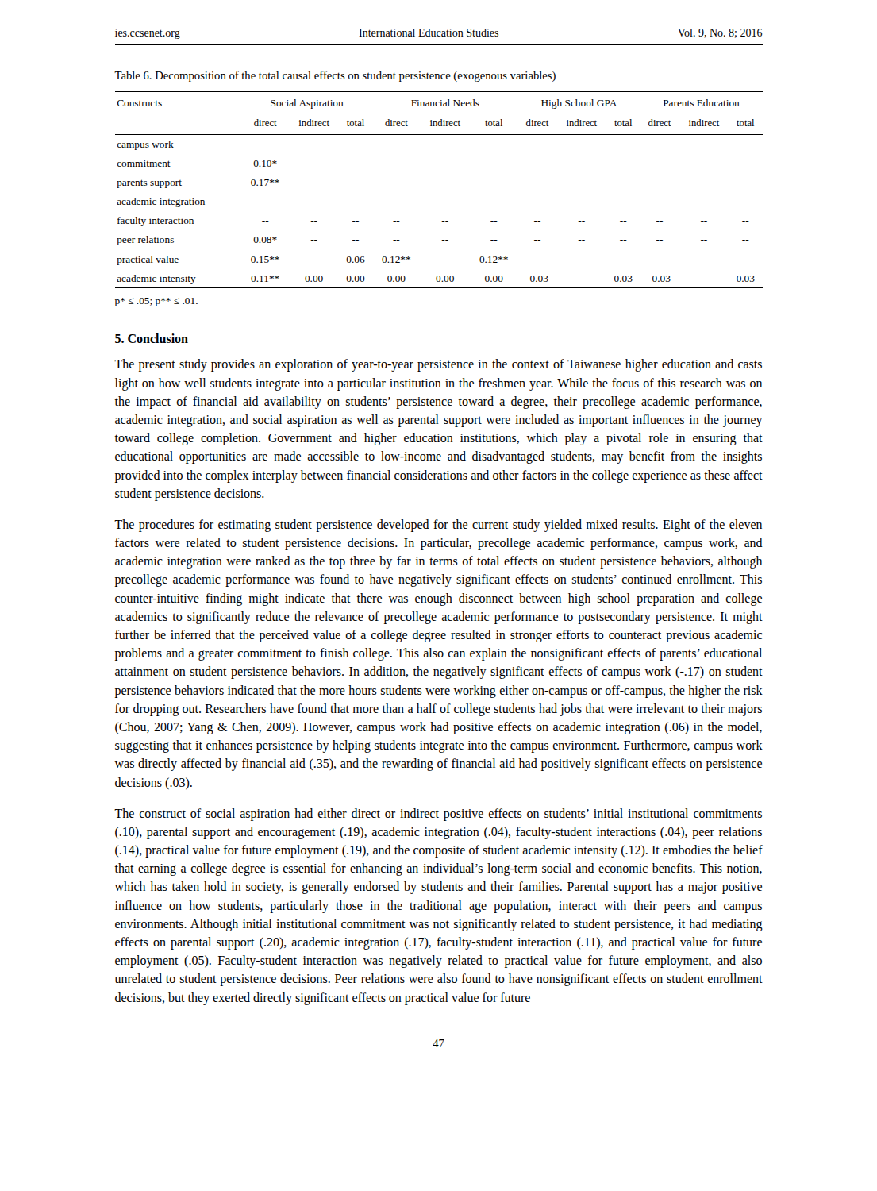ies.ccsenet.org International Education Studies Vol. 9, No. 8; 2016
Table 6. Decomposition of the total causal effects on student persistence (exogenous variables)
| Constructs | Social Aspiration | Financial Needs | High School GPA | Parents Education |
| --- | --- | --- | --- | --- |
| | direct | indirect | total | direct | indirect | total | direct | indirect | total | direct | indirect | total |
| campus work | -- | -- | -- | -- | -- | -- | -- | -- | -- | -- | -- | -- |
| commitment | 0.10* | -- | -- | -- | -- | -- | -- | -- | -- | -- | -- | -- |
| parents support | 0.17** | -- | -- | -- | -- | -- | -- | -- | -- | -- | -- | -- |
| academic integration | -- | -- | -- | -- | -- | -- | -- | -- | -- | -- | -- | -- |
| faculty interaction | -- | -- | -- | -- | -- | -- | -- | -- | -- | -- | -- | -- |
| peer relations | 0.08* | -- | -- | -- | -- | -- | -- | -- | -- | -- | -- | -- |
| practical value | 0.15** | -- | 0.06 | 0.12** | -- | 0.12** | -- | -- | -- | -- | -- | -- |
| academic intensity | 0.11** | 0.00 | 0.00 | 0.00 | 0.00 | 0.00 | -0.03 | -- | 0.03 | -0.03 | -- | 0.03 |
p* ≤ .05; p** ≤ .01.
5. Conclusion
The present study provides an exploration of year-to-year persistence in the context of Taiwanese higher education and casts light on how well students integrate into a particular institution in the freshmen year. While the focus of this research was on the impact of financial aid availability on students’ persistence toward a degree, their precollege academic performance, academic integration, and social aspiration as well as parental support were included as important influences in the journey toward college completion. Government and higher education institutions, which play a pivotal role in ensuring that educational opportunities are made accessible to low-income and disadvantaged students, may benefit from the insights provided into the complex interplay between financial considerations and other factors in the college experience as these affect student persistence decisions.
The procedures for estimating student persistence developed for the current study yielded mixed results. Eight of the eleven factors were related to student persistence decisions. In particular, precollege academic performance, campus work, and academic integration were ranked as the top three by far in terms of total effects on student persistence behaviors, although precollege academic performance was found to have negatively significant effects on students’ continued enrollment. This counter-intuitive finding might indicate that there was enough disconnect between high school preparation and college academics to significantly reduce the relevance of precollege academic performance to postsecondary persistence. It might further be inferred that the perceived value of a college degree resulted in stronger efforts to counteract previous academic problems and a greater commitment to finish college. This also can explain the nonsignificant effects of parents’ educational attainment on student persistence behaviors. In addition, the negatively significant effects of campus work (-.17) on student persistence behaviors indicated that the more hours students were working either on-campus or off-campus, the higher the risk for dropping out. Researchers have found that more than a half of college students had jobs that were irrelevant to their majors (Chou, 2007; Yang & Chen, 2009). However, campus work had positive effects on academic integration (.06) in the model, suggesting that it enhances persistence by helping students integrate into the campus environment. Furthermore, campus work was directly affected by financial aid (.35), and the rewarding of financial aid had positively significant effects on persistence decisions (.03).
The construct of social aspiration had either direct or indirect positive effects on students’ initial institutional commitments (.10), parental support and encouragement (.19), academic integration (.04), faculty-student interactions (.04), peer relations (.14), practical value for future employment (.19), and the composite of student academic intensity (.12). It embodies the belief that earning a college degree is essential for enhancing an individual’s long-term social and economic benefits. This notion, which has taken hold in society, is generally endorsed by students and their families. Parental support has a major positive influence on how students, particularly those in the traditional age population, interact with their peers and campus environments. Although initial institutional commitment was not significantly related to student persistence, it had mediating effects on parental support (.20), academic integration (.17), faculty-student interaction (.11), and practical value for future employment (.05). Faculty-student interaction was negatively related to practical value for future employment, and also unrelated to student persistence decisions. Peer relations were also found to have nonsignificant effects on student enrollment decisions, but they exerted directly significant effects on practical value for future
47